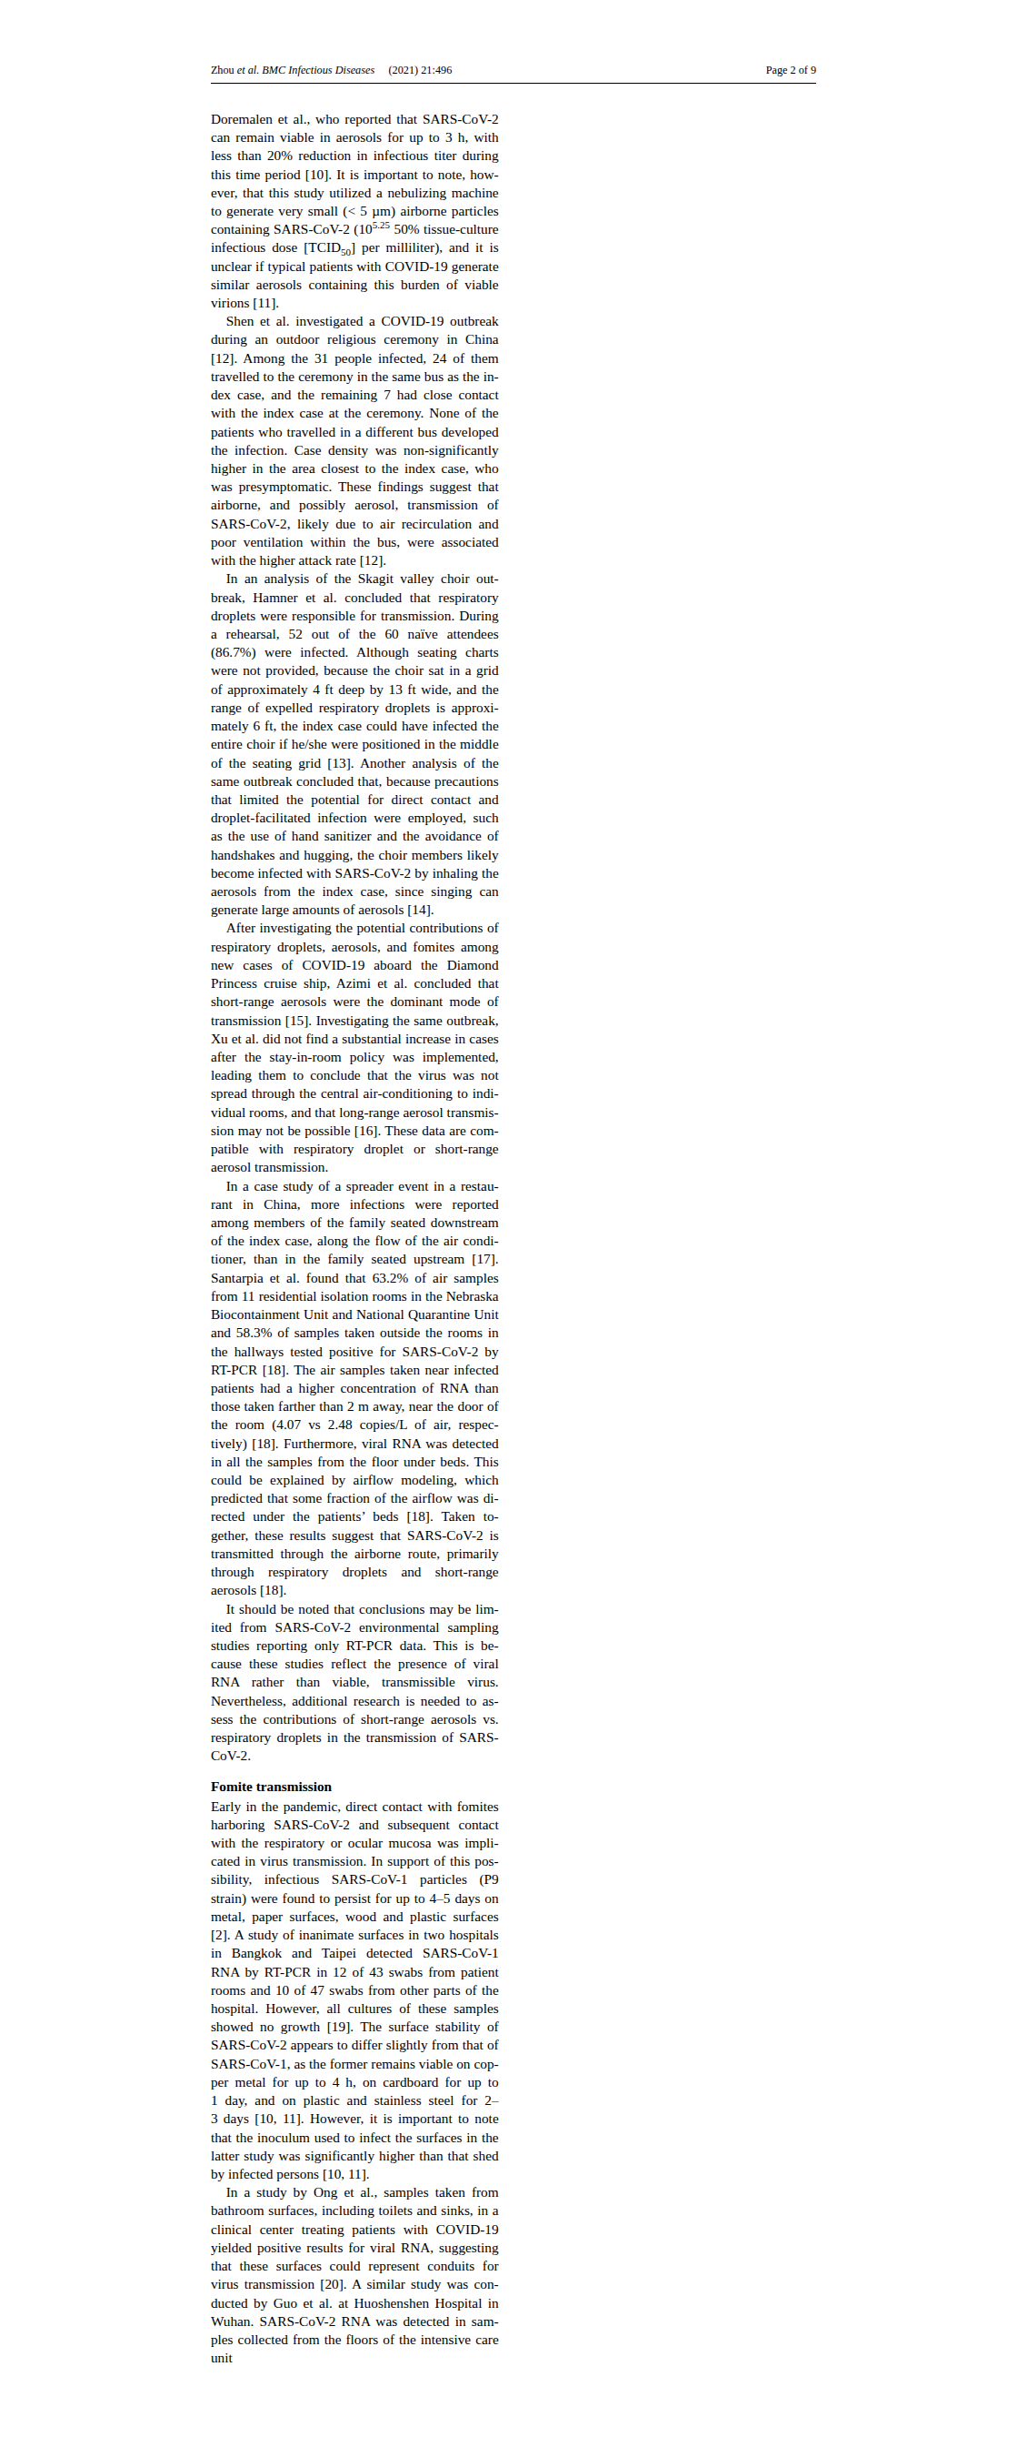Zhou et al. BMC Infectious Diseases (2021) 21:496
Page 2 of 9
Doremalen et al., who reported that SARS-CoV-2 can remain viable in aerosols for up to 3 h, with less than 20% reduction in infectious titer during this time period [10]. It is important to note, however, that this study utilized a nebulizing machine to generate very small (< 5 µm) airborne particles containing SARS-CoV-2 (105.25 50% tissue-culture infectious dose [TCID50] per milliliter), and it is unclear if typical patients with COVID-19 generate similar aerosols containing this burden of viable virions [11].
Shen et al. investigated a COVID-19 outbreak during an outdoor religious ceremony in China [12]. Among the 31 people infected, 24 of them travelled to the ceremony in the same bus as the index case, and the remaining 7 had close contact with the index case at the ceremony. None of the patients who travelled in a different bus developed the infection. Case density was non-significantly higher in the area closest to the index case, who was presymptomatic. These findings suggest that airborne, and possibly aerosol, transmission of SARS-CoV-2, likely due to air recirculation and poor ventilation within the bus, were associated with the higher attack rate [12].
In an analysis of the Skagit valley choir outbreak, Hamner et al. concluded that respiratory droplets were responsible for transmission. During a rehearsal, 52 out of the 60 naïve attendees (86.7%) were infected. Although seating charts were not provided, because the choir sat in a grid of approximately 4 ft deep by 13 ft wide, and the range of expelled respiratory droplets is approximately 6 ft, the index case could have infected the entire choir if he/she were positioned in the middle of the seating grid [13]. Another analysis of the same outbreak concluded that, because precautions that limited the potential for direct contact and droplet-facilitated infection were employed, such as the use of hand sanitizer and the avoidance of handshakes and hugging, the choir members likely become infected with SARS-CoV-2 by inhaling the aerosols from the index case, since singing can generate large amounts of aerosols [14].
After investigating the potential contributions of respiratory droplets, aerosols, and fomites among new cases of COVID-19 aboard the Diamond Princess cruise ship, Azimi et al. concluded that short-range aerosols were the dominant mode of transmission [15]. Investigating the same outbreak, Xu et al. did not find a substantial increase in cases after the stay-in-room policy was implemented, leading them to conclude that the virus was not spread through the central air-conditioning to individual rooms, and that long-range aerosol transmission may not be possible [16]. These data are compatible with respiratory droplet or short-range aerosol transmission.
In a case study of a spreader event in a restaurant in China, more infections were reported among members of the family seated downstream of the index case, along the flow of the air conditioner, than in the family seated upstream [17]. Santarpia et al. found that 63.2% of air samples from 11 residential isolation rooms in the Nebraska Biocontainment Unit and National Quarantine Unit and 58.3% of samples taken outside the rooms in the hallways tested positive for SARS-CoV-2 by RT-PCR [18]. The air samples taken near infected patients had a higher concentration of RNA than those taken farther than 2 m away, near the door of the room (4.07 vs 2.48 copies/L of air, respectively) [18]. Furthermore, viral RNA was detected in all the samples from the floor under beds. This could be explained by airflow modeling, which predicted that some fraction of the airflow was directed under the patients’ beds [18]. Taken together, these results suggest that SARS-CoV-2 is transmitted through the airborne route, primarily through respiratory droplets and short-range aerosols [18].
It should be noted that conclusions may be limited from SARS-CoV-2 environmental sampling studies reporting only RT-PCR data. This is because these studies reflect the presence of viral RNA rather than viable, transmissible virus. Nevertheless, additional research is needed to assess the contributions of short-range aerosols vs. respiratory droplets in the transmission of SARS-CoV-2.
Fomite transmission
Early in the pandemic, direct contact with fomites harboring SARS-CoV-2 and subsequent contact with the respiratory or ocular mucosa was implicated in virus transmission. In support of this possibility, infectious SARS-CoV-1 particles (P9 strain) were found to persist for up to 4–5 days on metal, paper surfaces, wood and plastic surfaces [2]. A study of inanimate surfaces in two hospitals in Bangkok and Taipei detected SARS-CoV-1 RNA by RT-PCR in 12 of 43 swabs from patient rooms and 10 of 47 swabs from other parts of the hospital. However, all cultures of these samples showed no growth [19]. The surface stability of SARS-CoV-2 appears to differ slightly from that of SARS-CoV-1, as the former remains viable on copper metal for up to 4 h, on cardboard for up to 1 day, and on plastic and stainless steel for 2–3 days [10, 11]. However, it is important to note that the inoculum used to infect the surfaces in the latter study was significantly higher than that shed by infected persons [10, 11].
In a study by Ong et al., samples taken from bathroom surfaces, including toilets and sinks, in a clinical center treating patients with COVID-19 yielded positive results for viral RNA, suggesting that these surfaces could represent conduits for virus transmission [20]. A similar study was conducted by Guo et al. at Huoshenshen Hospital in Wuhan. SARS-CoV-2 RNA was detected in samples collected from the floors of the intensive care unit